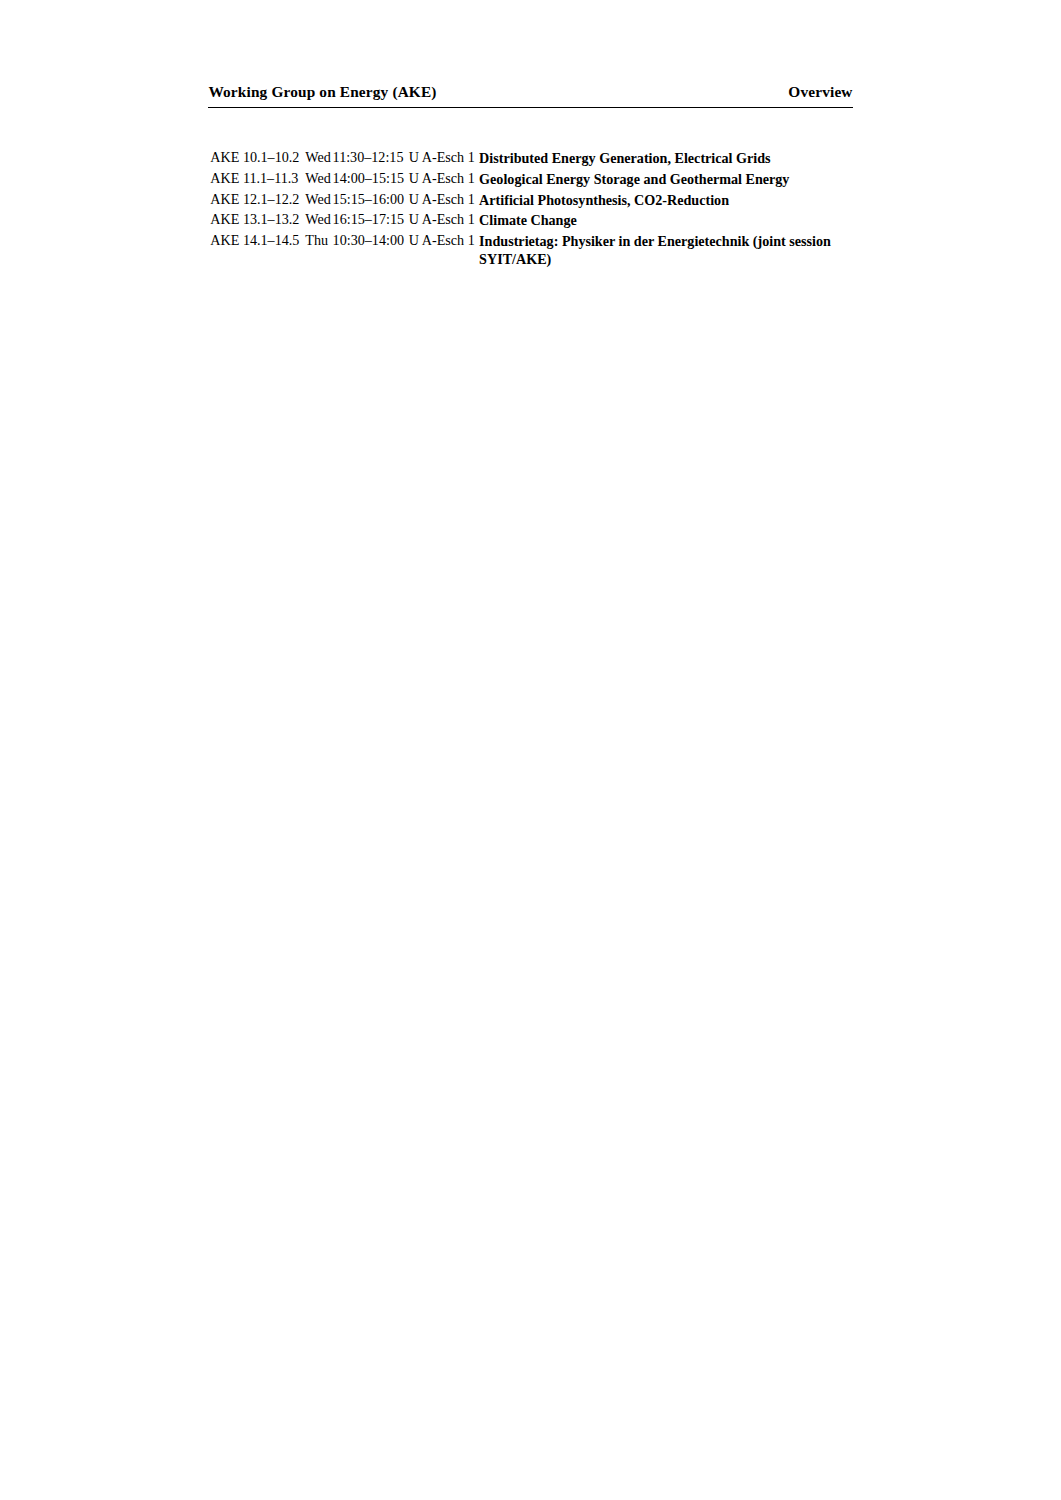Working Group on Energy (AKE) Overview
| AKE 10.1–10.2 | Wed | 11:30–12:15 | U A-Esch 1 | Distributed Energy Generation, Electrical Grids |
| AKE 11.1–11.3 | Wed | 14:00–15:15 | U A-Esch 1 | Geological Energy Storage and Geothermal Energy |
| AKE 12.1–12.2 | Wed | 15:15–16:00 | U A-Esch 1 | Artificial Photosynthesis, CO2-Reduction |
| AKE 13.1–13.2 | Wed | 16:15–17:15 | U A-Esch 1 | Climate Change |
| AKE 14.1–14.5 | Thu | 10:30–14:00 | U A-Esch 1 | Industrietag: Physiker in der Energietechnik (joint session SYIT/AKE) |